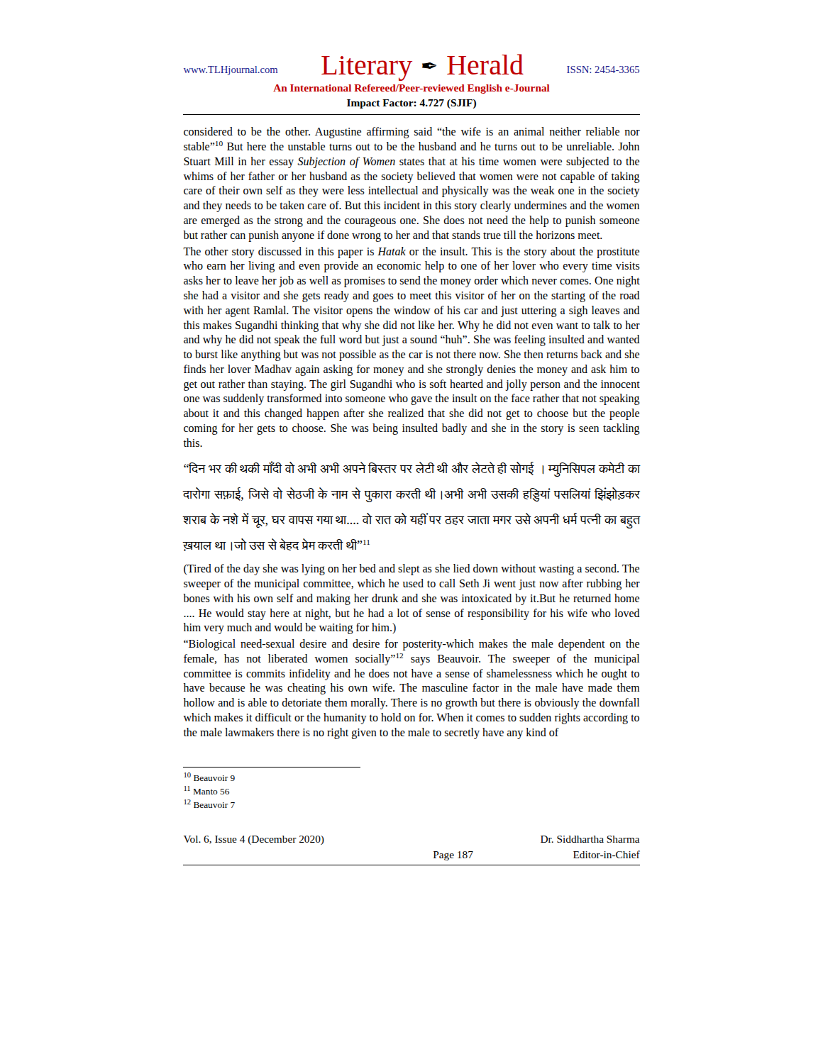www.TLHjournal.com
Literary ✒ Herald
ISSN: 2454-3365
An International Refereed/Peer-reviewed English e-Journal
Impact Factor: 4.727 (SJIF)
considered to be the other. Augustine affirming said “the wife is an animal neither reliable nor stable”10 But here the unstable turns out to be the husband and he turns out to be unreliable. John Stuart Mill in her essay Subjection of Women states that at his time women were subjected to the whims of her father or her husband as the society believed that women were not capable of taking care of their own self as they were less intellectual and physically was the weak one in the society and they needs to be taken care of. But this incident in this story clearly undermines and the women are emerged as the strong and the courageous one. She does not need the help to punish someone but rather can punish anyone if done wrong to her and that stands true till the horizons meet.
The other story discussed in this paper is Hatak or the insult. This is the story about the prostitute who earn her living and even provide an economic help to one of her lover who every time visits asks her to leave her job as well as promises to send the money order which never comes. One night she had a visitor and she gets ready and goes to meet this visitor of her on the starting of the road with her agent Ramlal. The visitor opens the window of his car and just uttering a sigh leaves and this makes Sugandhi thinking that why she did not like her. Why he did not even want to talk to her and why he did not speak the full word but just a sound “huh”. She was feeling insulted and wanted to burst like anything but was not possible as the car is not there now. She then returns back and she finds her lover Madhav again asking for money and she strongly denies the money and ask him to get out rather than staying. The girl Sugandhi who is soft hearted and jolly person and the innocent one was suddenly transformed into someone who gave the insult on the face rather that not speaking about it and this changed happen after she realized that she did not get to choose but the people coming for her gets to choose. She was being insulted badly and she in the story is seen tackling this.
“दिन भर की थकी माँदी वो अभी अभी अपने बिस्तर पर लेटी थी और लेटते ही सोगई । म्युनिसिपल कमेटी का दारोगा सफ़ाई, जिसे वो सेठजी के नाम से पुकारा करती थी।अभी अभी उसकी हड्डियां पसलियां झिंझोड़कर शराब के नशे में चूर, घर वापस गया था.... वो रात को यहीं पर ठहर जाता मगर उसे अपनी धर्म पत्नी का बहुत ख़याल था।जो उस से बेहद प्रेम करती थी”11
(Tired of the day she was lying on her bed and slept as she lied down without wasting a second. The sweeper of the municipal committee, which he used to call Seth Ji went just now after rubbing her bones with his own self and making her drunk and she was intoxicated by it.But he returned home .... He would stay here at night, but he had a lot of sense of responsibility for his wife who loved him very much and would be waiting for him.)
“Biological need-sexual desire and desire for posterity-which makes the male dependent on the female, has not liberated women socially”12 says Beauvoir. The sweeper of the municipal committee is commits infidelity and he does not have a sense of shamelessness which he ought to have because he was cheating his own wife. The masculine factor in the male have made them hollow and is able to detoriate them morally. There is no growth but there is obviously the downfall which makes it difficult or the humanity to hold on for. When it comes to sudden rights according to the male lawmakers there is no right given to the male to secretly have any kind of
10 Beauvoir 9
11 Manto 56
12 Beauvoir 7
Vol. 6, Issue 4 (December 2020)
Dr. Siddhartha Sharma
Page 187
Editor-in-Chief